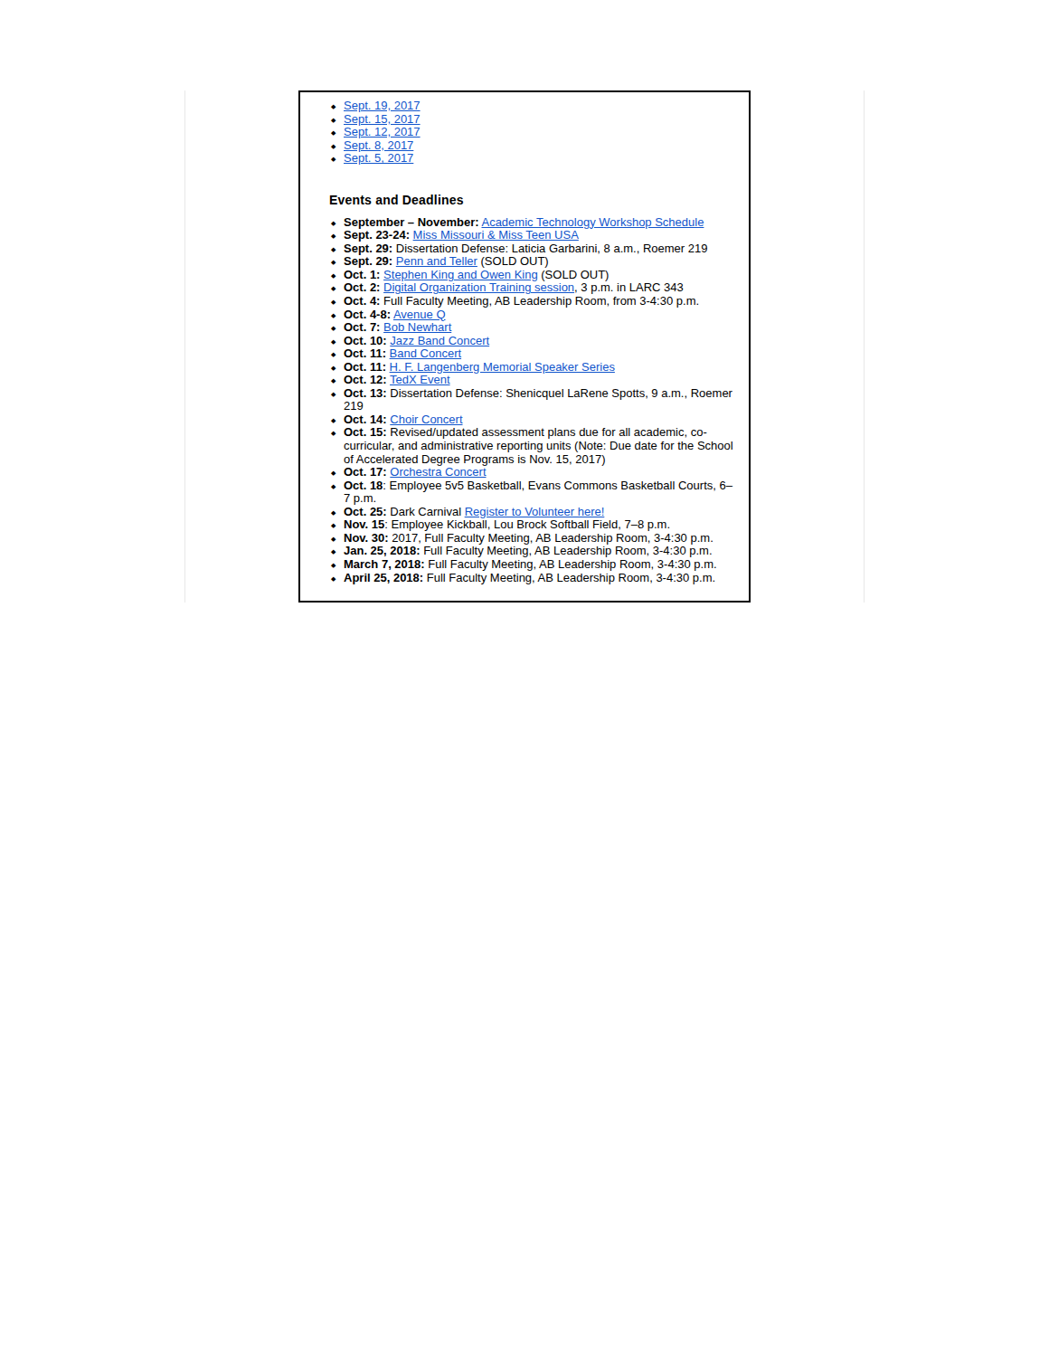Sept. 19, 2017
Sept. 15, 2017
Sept. 12, 2017
Sept. 8, 2017
Sept. 5, 2017
Events and Deadlines
September – November: Academic Technology Workshop Schedule
Sept. 23-24: Miss Missouri & Miss Teen USA
Sept. 29: Dissertation Defense: Laticia Garbarini, 8 a.m., Roemer 219
Sept. 29: Penn and Teller (SOLD OUT)
Oct. 1: Stephen King and Owen King (SOLD OUT)
Oct. 2: Digital Organization Training session, 3 p.m. in LARC 343
Oct. 4: Full Faculty Meeting, AB Leadership Room, from 3-4:30 p.m.
Oct. 4-8: Avenue Q
Oct. 7: Bob Newhart
Oct. 10: Jazz Band Concert
Oct. 11: Band Concert
Oct. 11: H. F. Langenberg Memorial Speaker Series
Oct. 12: TedX Event
Oct. 13: Dissertation Defense: Shenicquel LaRene Spotts, 9 a.m., Roemer 219
Oct. 14: Choir Concert
Oct. 15: Revised/updated assessment plans due for all academic, co-curricular, and administrative reporting units (Note: Due date for the School of Accelerated Degree Programs is Nov. 15, 2017)
Oct. 17: Orchestra Concert
Oct. 18: Employee 5v5 Basketball, Evans Commons Basketball Courts, 6–7 p.m.
Oct. 25: Dark Carnival Register to Volunteer here!
Nov. 15: Employee Kickball, Lou Brock Softball Field, 7–8 p.m.
Nov. 30: 2017, Full Faculty Meeting, AB Leadership Room, 3-4:30 p.m.
Jan. 25, 2018: Full Faculty Meeting, AB Leadership Room, 3-4:30 p.m.
March 7, 2018: Full Faculty Meeting, AB Leadership Room, 3-4:30 p.m.
April 25, 2018: Full Faculty Meeting, AB Leadership Room, 3-4:30 p.m.